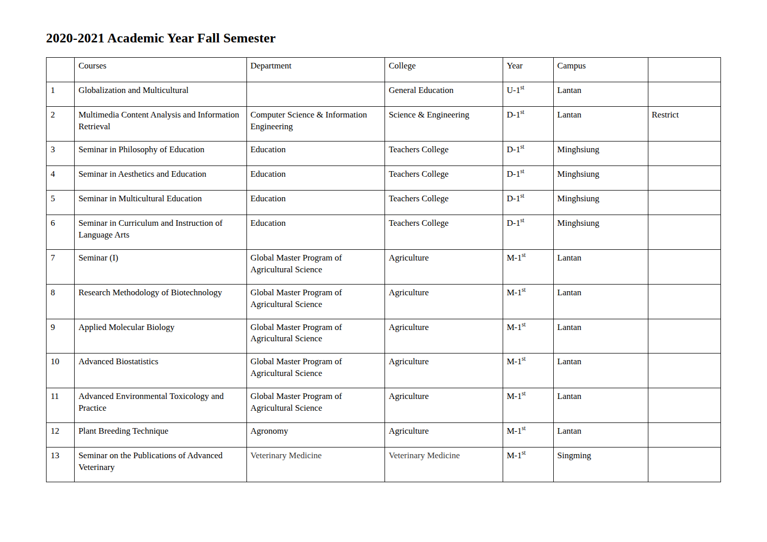2020-2021 Academic Year Fall Semester
| | Courses | Department | College | Year | Campus | |
| 1 | Globalization and Multicultural | | General Education | U-1 st | Lantan | |
| 2 | Multimedia Content Analysis and Information Retrieval | Computer Science & Information Engineering | Science & Engineering | D-1 st | Lantan | Restrict |
| 3 | Seminar in Philosophy of Education | Education | Teachers College | D-1 st | Minghsiung | |
| 4 | Seminar in Aesthetics and Education | Education | Teachers College | D-1 st | Minghsiung | |
| 5 | Seminar in Multicultural Education | Education | Teachers College | D-1 st | Minghsiung | |
| 6 | Seminar in Curriculum and Instruction of Language Arts | Education | Teachers College | D-1 st | Minghsiung | |
| 7 | Seminar (I) | Global Master Program of Agricultural Science | Agriculture | M-1 st | Lantan | |
| 8 | Research Methodology of Biotechnology | Global Master Program of Agricultural Science | Agriculture | M-1 st | Lantan | |
| 9 | Applied Molecular Biology | Global Master Program of Agricultural Science | Agriculture | M-1 st | Lantan | |
| 10 | Advanced Biostatistics | Global Master Program of Agricultural Science | Agriculture | M-1 st | Lantan | |
| 11 | Advanced Environmental Toxicology and Practice | Global Master Program of Agricultural Science | Agriculture | M-1 st | Lantan | |
| 12 | Plant Breeding Technique | Agronomy | Agriculture | M-1 st | Lantan | |
| 13 | Seminar on the Publications of Advanced Veterinary | Veterinary Medicine | Veterinary Medicine | M-1 st | Singming | |